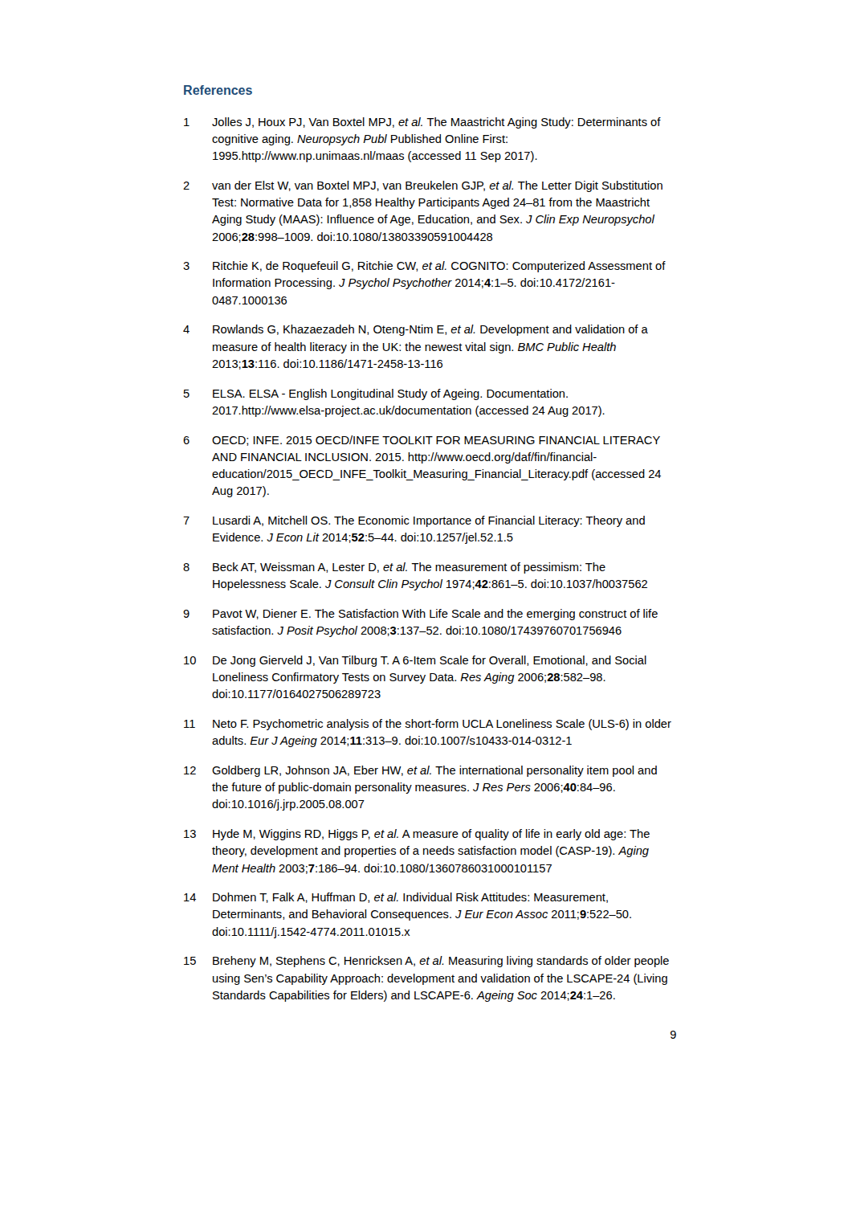References
Jolles J, Houx PJ, Van Boxtel MPJ, et al. The Maastricht Aging Study: Determinants of cognitive aging. Neuropsych Publ Published Online First: 1995.http://www.np.unimaas.nl/maas (accessed 11 Sep 2017).
van der Elst W, van Boxtel MPJ, van Breukelen GJP, et al. The Letter Digit Substitution Test: Normative Data for 1,858 Healthy Participants Aged 24–81 from the Maastricht Aging Study (MAAS): Influence of Age, Education, and Sex. J Clin Exp Neuropsychol 2006;28:998–1009. doi:10.1080/13803390591004428
Ritchie K, de Roquefeuil G, Ritchie CW, et al. COGNITO: Computerized Assessment of Information Processing. J Psychol Psychother 2014;4:1–5. doi:10.4172/2161-0487.1000136
Rowlands G, Khazaezadeh N, Oteng-Ntim E, et al. Development and validation of a measure of health literacy in the UK: the newest vital sign. BMC Public Health 2013;13:116. doi:10.1186/1471-2458-13-116
ELSA. ELSA - English Longitudinal Study of Ageing. Documentation. 2017.http://www.elsa-project.ac.uk/documentation (accessed 24 Aug 2017).
OECD; INFE. 2015 OECD/INFE TOOLKIT FOR MEASURING FINANCIAL LITERACY AND FINANCIAL INCLUSION. 2015. http://www.oecd.org/daf/fin/financial-education/2015_OECD_INFE_Toolkit_Measuring_Financial_Literacy.pdf (accessed 24 Aug 2017).
Lusardi A, Mitchell OS. The Economic Importance of Financial Literacy: Theory and Evidence. J Econ Lit 2014;52:5–44. doi:10.1257/jel.52.1.5
Beck AT, Weissman A, Lester D, et al. The measurement of pessimism: The Hopelessness Scale. J Consult Clin Psychol 1974;42:861–5. doi:10.1037/h0037562
Pavot W, Diener E. The Satisfaction With Life Scale and the emerging construct of life satisfaction. J Posit Psychol 2008;3:137–52. doi:10.1080/17439760701756946
De Jong Gierveld J, Van Tilburg T. A 6-Item Scale for Overall, Emotional, and Social Loneliness Confirmatory Tests on Survey Data. Res Aging 2006;28:582–98. doi:10.1177/0164027506289723
Neto F. Psychometric analysis of the short-form UCLA Loneliness Scale (ULS-6) in older adults. Eur J Ageing 2014;11:313–9. doi:10.1007/s10433-014-0312-1
Goldberg LR, Johnson JA, Eber HW, et al. The international personality item pool and the future of public-domain personality measures. J Res Pers 2006;40:84–96. doi:10.1016/j.jrp.2005.08.007
Hyde M, Wiggins RD, Higgs P, et al. A measure of quality of life in early old age: The theory, development and properties of a needs satisfaction model (CASP-19). Aging Ment Health 2003;7:186–94. doi:10.1080/1360786031000101157
Dohmen T, Falk A, Huffman D, et al. Individual Risk Attitudes: Measurement, Determinants, and Behavioral Consequences. J Eur Econ Assoc 2011;9:522–50. doi:10.1111/j.1542-4774.2011.01015.x
Breheny M, Stephens C, Henricksen A, et al. Measuring living standards of older people using Sen’s Capability Approach: development and validation of the LSCAPE-24 (Living Standards Capabilities for Elders) and LSCAPE-6. Ageing Soc 2014;24:1–26.
9